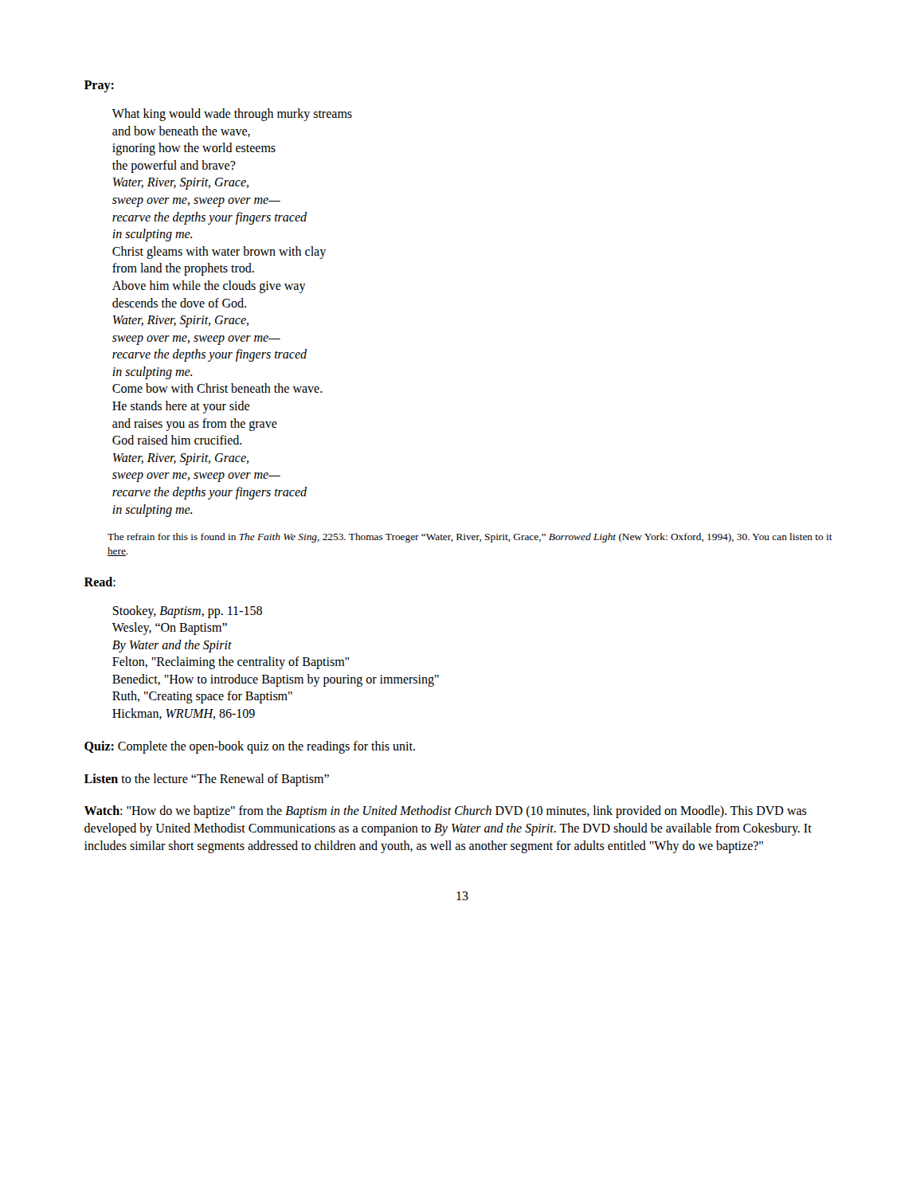Pray:
What king would wade through murky streams
and bow beneath the wave,
ignoring how the world esteems
the powerful and brave?
Water, River, Spirit, Grace,
sweep over me, sweep over me—
recarve the depths your fingers traced
in sculpting me.
Christ gleams with water brown with clay
from land the prophets trod.
Above him while the clouds give way
descends the dove of God.
Water, River, Spirit, Grace,
sweep over me, sweep over me—
recarve the depths your fingers traced
in sculpting me.
Come bow with Christ beneath the wave.
He stands here at your side
and raises you as from the grave
God raised him crucified.
Water, River, Spirit, Grace,
sweep over me, sweep over me—
recarve the depths your fingers traced
in sculpting me.
The refrain for this is found in The Faith We Sing, 2253. Thomas Troeger “Water, River, Spirit, Grace,” Borrowed Light (New York: Oxford, 1994), 30. You can listen to it here.
Read:
Stookey, Baptism, pp. 11-158
Wesley, “On Baptism”
By Water and the Spirit
Felton, "Reclaiming the centrality of Baptism"
Benedict, "How to introduce Baptism by pouring or immersing"
Ruth, "Creating space for Baptism"
Hickman, WRUMH, 86-109
Quiz: Complete the open-book quiz on the readings for this unit.
Listen to the lecture “The Renewal of Baptism”
Watch: "How do we baptize" from the Baptism in the United Methodist Church DVD (10 minutes, link provided on Moodle). This DVD was developed by United Methodist Communications as a companion to By Water and the Spirit. The DVD should be available from Cokesbury. It includes similar short segments addressed to children and youth, as well as another segment for adults entitled "Why do we baptize?"
13